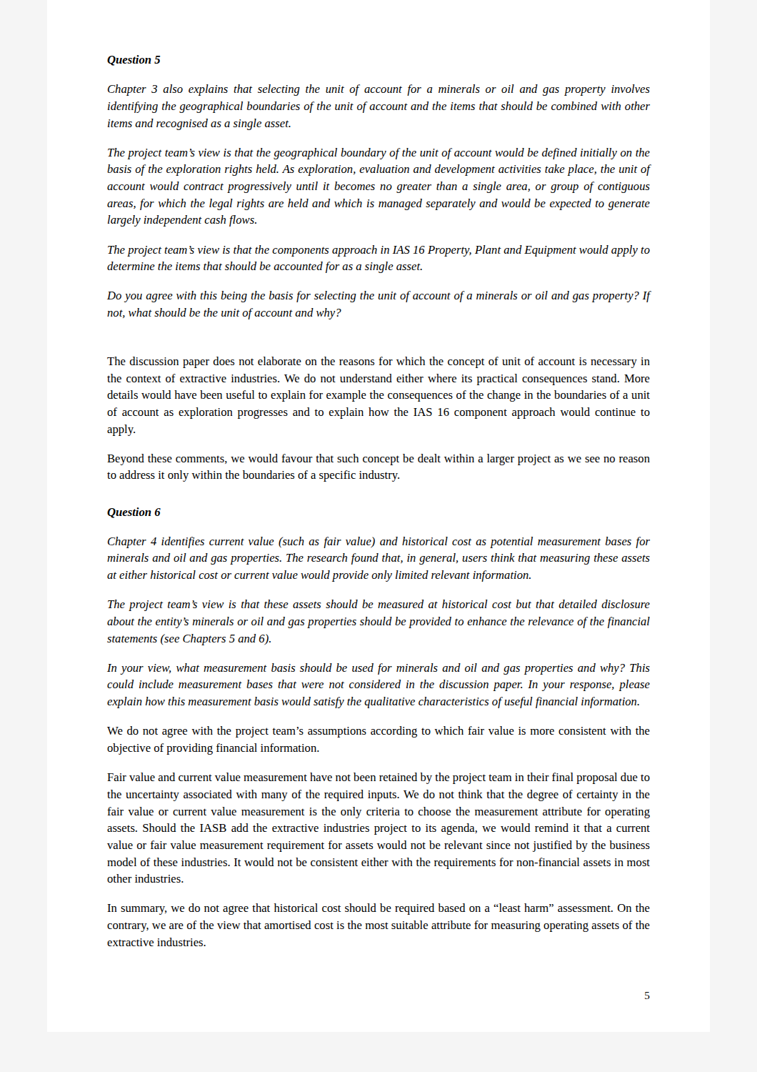Question 5
Chapter 3 also explains that selecting the unit of account for a minerals or oil and gas property involves identifying the geographical boundaries of the unit of account and the items that should be combined with other items and recognised as a single asset.
The project team’s view is that the geographical boundary of the unit of account would be defined initially on the basis of the exploration rights held. As exploration, evaluation and development activities take place, the unit of account would contract progressively until it becomes no greater than a single area, or group of contiguous areas, for which the legal rights are held and which is managed separately and would be expected to generate largely independent cash flows.
The project team’s view is that the components approach in IAS 16 Property, Plant and Equipment would apply to determine the items that should be accounted for as a single asset.
Do you agree with this being the basis for selecting the unit of account of a minerals or oil and gas property? If not, what should be the unit of account and why?
The discussion paper does not elaborate on the reasons for which the concept of unit of account is necessary in the context of extractive industries. We do not understand either where its practical consequences stand. More details would have been useful to explain for example the consequences of the change in the boundaries of a unit of account as exploration progresses and to explain how the IAS 16 component approach would continue to apply.
Beyond these comments, we would favour that such concept be dealt within a larger project as we see no reason to address it only within the boundaries of a specific industry.
Question 6
Chapter 4 identifies current value (such as fair value) and historical cost as potential measurement bases for minerals and oil and gas properties. The research found that, in general, users think that measuring these assets at either historical cost or current value would provide only limited relevant information.
The project team’s view is that these assets should be measured at historical cost but that detailed disclosure about the entity’s minerals or oil and gas properties should be provided to enhance the relevance of the financial statements (see Chapters 5 and 6).
In your view, what measurement basis should be used for minerals and oil and gas properties and why? This could include measurement bases that were not considered in the discussion paper. In your response, please explain how this measurement basis would satisfy the qualitative characteristics of useful financial information.
We do not agree with the project team’s assumptions according to which fair value is more consistent with the objective of providing financial information.
Fair value and current value measurement have not been retained by the project team in their final proposal due to the uncertainty associated with many of the required inputs. We do not think that the degree of certainty in the fair value or current value measurement is the only criteria to choose the measurement attribute for operating assets. Should the IASB add the extractive industries project to its agenda, we would remind it that a current value or fair value measurement requirement for assets would not be relevant since not justified by the business model of these industries. It would not be consistent either with the requirements for non-financial assets in most other industries.
In summary, we do not agree that historical cost should be required based on a “least harm” assessment. On the contrary, we are of the view that amortised cost is the most suitable attribute for measuring operating assets of the extractive industries.
5